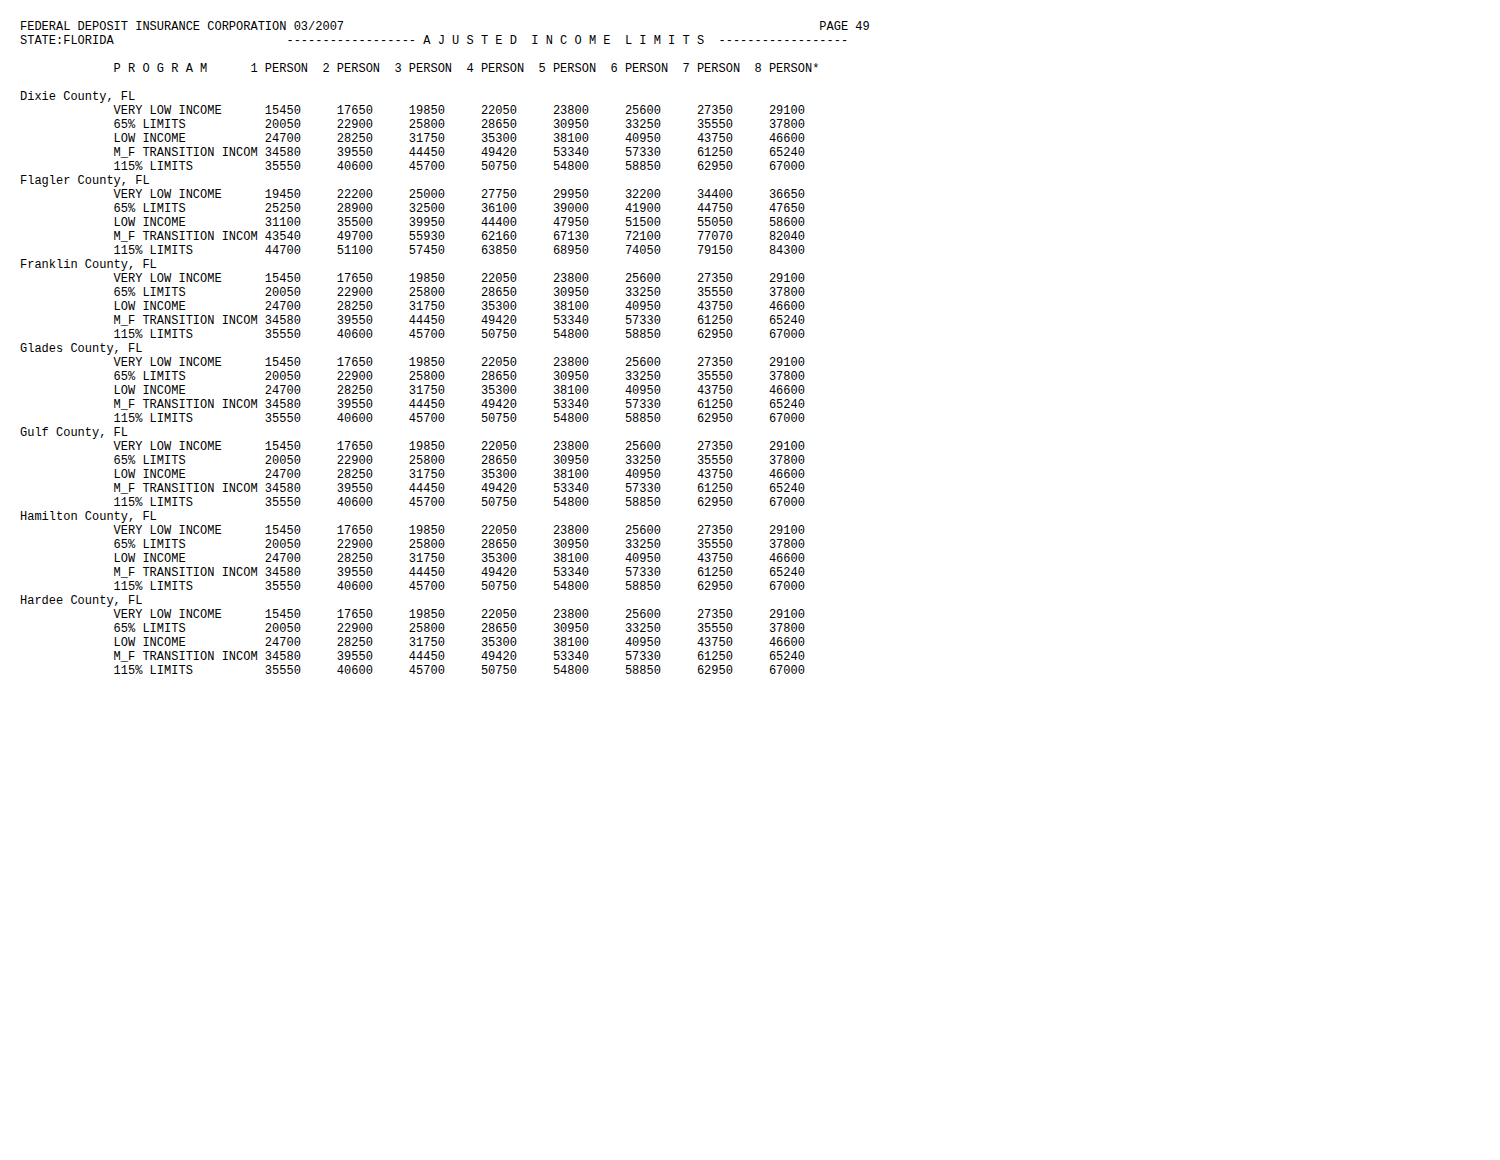FEDERAL DEPOSIT INSURANCE CORPORATION 03/2007 PAGE 49 STATE:FLORIDA ------------------ A J U S T E D I N C O M E L I M I T S ------------------ P R O G R A M 1 PERSON 2 PERSON 3 PERSON 4 PERSON 5 PERSON 6 PERSON 7 PERSON 8 PERSON* Dixie County, FL VERY LOW INCOME 15450 17650 19850 22050 23800 25600 27350 29100 65% LIMITS 20050 22900 25800 28650 30950 33250 35550 37800 LOW INCOME 24700 28250 31750 35300 38100 40950 43750 46600 M_F TRANSITION INCOM 34580 39550 44450 49420 53340 57330 61250 65240 115% LIMITS 35550 40600 45700 50750 54800 58850 62950 67000 Flagler County, FL VERY LOW INCOME 19450 22200 25000 27750 29950 32200 34400 36650 65% LIMITS 25250 28900 32500 36100 39000 41900 44750 47650 LOW INCOME 31100 35500 39950 44400 47950 51500 55050 58600 M_F TRANSITION INCOM 43540 49700 55930 62160 67130 72100 77070 82040 115% LIMITS 44700 51100 57450 63850 68950 74050 79150 84300 Franklin County, FL VERY LOW INCOME 15450 17650 19850 22050 23800 25600 27350 29100 65% LIMITS 20050 22900 25800 28650 30950 33250 35550 37800 LOW INCOME 24700 28250 31750 35300 38100 40950 43750 46600 M_F TRANSITION INCOM 34580 39550 44450 49420 53340 57330 61250 65240 115% LIMITS 35550 40600 45700 50750 54800 58850 62950 67000 Glades County, FL VERY LOW INCOME 15450 17650 19850 22050 23800 25600 27350 29100 65% LIMITS 20050 22900 25800 28650 30950 33250 35550 37800 LOW INCOME 24700 28250 31750 35300 38100 40950 43750 46600 M_F TRANSITION INCOM 34580 39550 44450 49420 53340 57330 61250 65240 115% LIMITS 35550 40600 45700 50750 54800 58850 62950 67000 Gulf County, FL VERY LOW INCOME 15450 17650 19850 22050 23800 25600 27350 29100 65% LIMITS 20050 22900 25800 28650 30950 33250 35550 37800 LOW INCOME 24700 28250 31750 35300 38100 40950 43750 46600 M_F TRANSITION INCOM 34580 39550 44450 49420 53340 57330 61250 65240 115% LIMITS 35550 40600 45700 50750 54800 58850 62950 67000 Hamilton County, FL VERY LOW INCOME 15450 17650 19850 22050 23800 25600 27350 29100 65% LIMITS 20050 22900 25800 28650 30950 33250 35550 37800 LOW INCOME 24700 28250 31750 35300 38100 40950 43750 46600 M_F TRANSITION INCOM 34580 39550 44450 49420 53340 57330 61250 65240 115% LIMITS 35550 40600 45700 50750 54800 58850 62950 67000 Hardee County, FL VERY LOW INCOME 15450 17650 19850 22050 23800 25600 27350 29100 65% LIMITS 20050 22900 25800 28650 30950 33250 35550 37800 LOW INCOME 24700 28250 31750 35300 38100 40950 43750 46600 M_F TRANSITION INCOM 34580 39550 44450 49420 53340 57330 61250 65240 115% LIMITS 35550 40600 45700 50750 54800 58850 62950 67000